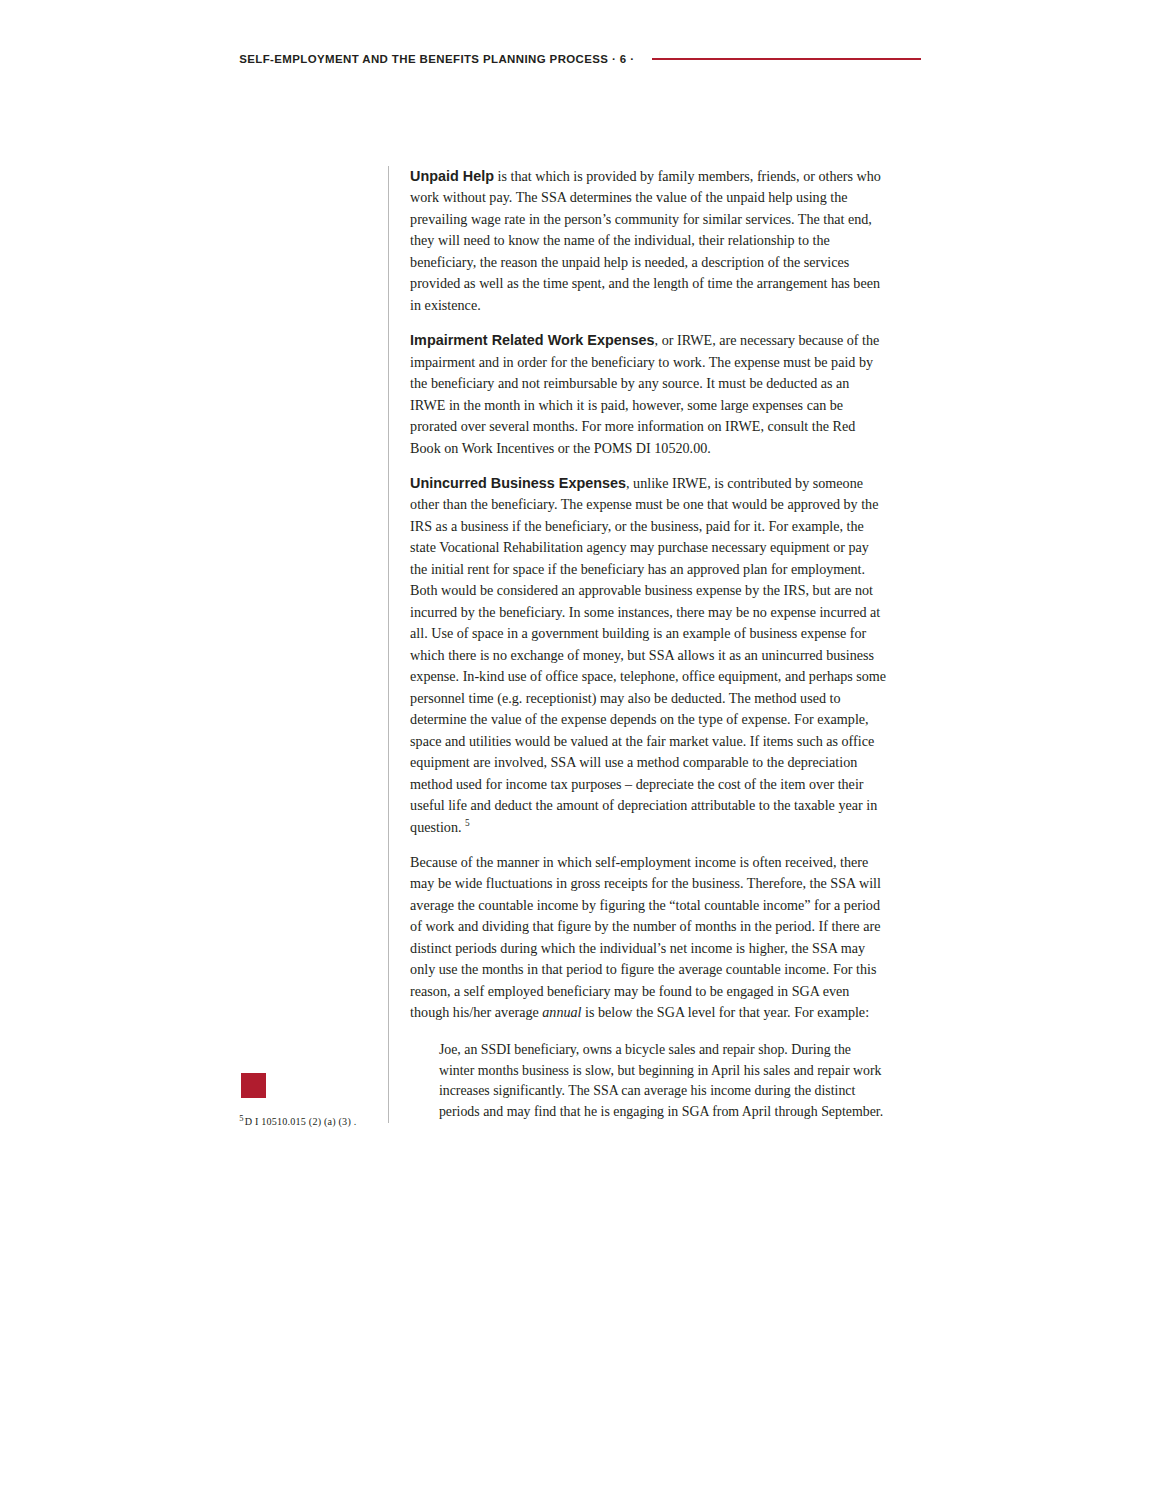Self-Employment and the Benefits Planning Process · 6 ·
Unpaid Help is that which is provided by family members, friends, or others who work without pay. The SSA determines the value of the unpaid help using the prevailing wage rate in the person’s community for similar services. The that end, they will need to know the name of the individual, their relationship to the beneficiary, the reason the unpaid help is needed, a description of the services provided as well as the time spent, and the length of time the arrangement has been in existence.
Impairment Related Work Expenses, or IRWE, are necessary because of the impairment and in order for the beneficiary to work. The expense must be paid by the beneficiary and not reimbursable by any source. It must be deducted as an IRWE in the month in which it is paid, however, some large expenses can be prorated over several months. For more information on IRWE, consult the Red Book on Work Incentives or the POMS DI 10520.00.
Unincurred Business Expenses, unlike IRWE, is contributed by someone other than the beneficiary. The expense must be one that would be approved by the IRS as a business if the beneficiary, or the business, paid for it. For example, the state Vocational Rehabilitation agency may purchase necessary equipment or pay the initial rent for space if the beneficiary has an approved plan for employment. Both would be considered an approvable business expense by the IRS, but are not incurred by the beneficiary. In some instances, there may be no expense incurred at all. Use of space in a government building is an example of business expense for which there is no exchange of money, but SSA allows it as an unincurred business expense. In-kind use of office space, telephone, office equipment, and perhaps some personnel time (e.g. receptionist) may also be deducted. The method used to determine the value of the expense depends on the type of expense. For example, space and utilities would be valued at the fair market value. If items such as office equipment are involved, SSA will use a method comparable to the depreciation method used for income tax purposes – depreciate the cost of the item over their useful life and deduct the amount of depreciation attributable to the taxable year in question. 5
Because of the manner in which self-employment income is often received, there may be wide fluctuations in gross receipts for the business. Therefore, the SSA will average the countable income by figuring the “total countable income” for a period of work and dividing that figure by the number of months in the period. If there are distinct periods during which the individual’s net income is higher, the SSA may only use the months in that period to figure the average countable income. For this reason, a self employed beneficiary may be found to be engaged in SGA even though his/her average annual is below the SGA level for that year. For example:
Joe, an SSDI beneficiary, owns a bicycle sales and repair shop. During the winter months business is slow, but beginning in April his sales and repair work increases significantly. The SSA can average his income during the distinct periods and may find that he is engaging in SGA from April through September.
5D I 10510.015 (2) (a) (3) .